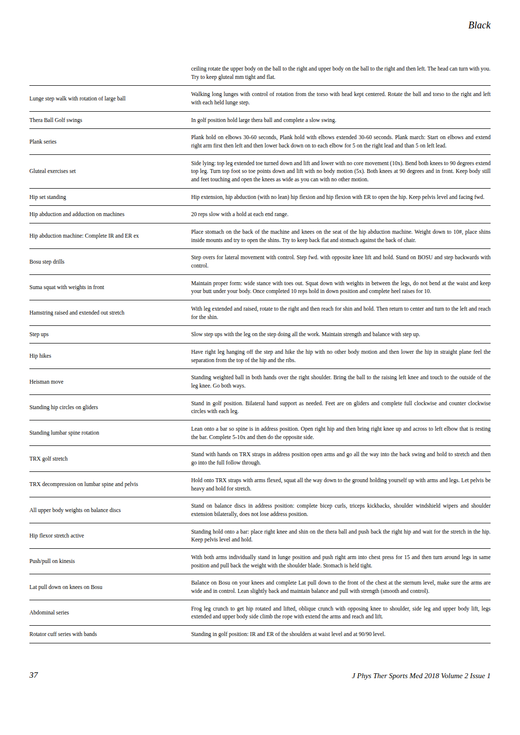Black
| | ceiling rotate the upper body on the ball to the right and upper body on the ball to the right and then left. The head can turn with you. Try to keep gluteal mm tight and flat. |
| Lunge step walk with rotation of large ball | Walking long lunges with control of rotation from the torso with head kept centered. Rotate the ball and torso to the right and left with each held lunge step. |
| Thera Ball Golf swings | In golf position hold large thera ball and complete a slow swing. |
| Plank series | Plank hold on elbows 30-60 seconds, Plank hold with elbows extended 30-60 seconds. Plank march: Start on elbows and extend right arm first then left and then lower back down on to each elbow for 5 on the right lead and than 5 on left lead. |
| Gluteal exercises set | Side lying: top leg extended toe turned down and lift and lower with no core movement (10x). Bend both knees to 90 degrees extend top leg. Turn top foot so toe points down and lift with no body motion (5x). Both knees at 90 degrees and in front. Keep body still and feet touching and open the knees as wide as you can with no other motion. |
| Hip set standing | Hip extension, hip abduction (with no lean) hip flexion and hip flexion with ER to open the hip. Keep pelvis level and facing fwd. |
| Hip abduction and adduction on machines | 20 reps slow with a hold at each end range. |
| Hip abduction machine: Complete IR and ER ex | Place stomach on the back of the machine and knees on the seat of the hip abduction machine. Weight down to 10#, place shins inside mounts and try to open the shins. Try to keep back flat and stomach against the back of chair. |
| Bosu step drills | Step overs for lateral movement with control. Step fwd. with opposite knee lift and hold. Stand on BOSU and step backwards with control. |
| Suma squat with weights in front | Maintain proper form: wide stance with toes out. Squat down with weights in between the legs, do not bend at the waist and keep your butt under your body. Once completed 10 reps hold in down position and complete heel raises for 10. |
| Hamstring raised and extended out stretch | With leg extended and raised, rotate to the right and then reach for shin and hold. Then return to center and turn to the left and reach for the shin. |
| Step ups | Slow step ups with the leg on the step doing all the work. Maintain strength and balance with step up. |
| Hip hikes | Have right leg hanging off the step and hike the hip with no other body motion and then lower the hip in straight plane feel the separation from the top of the hip and the ribs. |
| Heisman move | Standing weighted ball in both hands over the right shoulder. Bring the ball to the raising left knee and touch to the outside of the leg knee. Go both ways. |
| Standing hip circles on gliders | Stand in golf position. Bilateral hand support as needed. Feet are on gliders and complete full clockwise and counter clockwise circles with each leg. |
| Standing lumbar spine rotation | Lean onto a bar so spine is in address position. Open right hip and then bring right knee up and across to left elbow that is resting the bar. Complete 5-10x and then do the opposite side. |
| TRX golf stretch | Stand with hands on TRX straps in address position open arms and go all the way into the back swing and hold to stretch and then go into the full follow through. |
| TRX decompression on lumbar spine and pelvis | Hold onto TRX straps with arms flexed, squat all the way down to the ground holding yourself up with arms and legs. Let pelvis be heavy and hold for stretch. |
| All upper body weights on balance discs | Stand on balance discs in address position: complete bicep curls, triceps kickbacks, shoulder windshield wipers and shoulder extension bilaterally, does not lose address position. |
| Hip flexor stretch active | Standing hold onto a bar: place right knee and shin on the thera ball and push back the right hip and wait for the stretch in the hip. Keep pelvis level and hold. |
| Push/pull on kinesis | With both arms individually stand in lunge position and push right arm into chest press for 15 and then turn around legs in same position and pull back the weight with the shoulder blade. Stomach is held tight. |
| Lat pull down on knees on Bosu | Balance on Bosu on your knees and complete Lat pull down to the front of the chest at the sternum level, make sure the arms are wide and in control. Lean slightly back and maintain balance and pull with strength (smooth and control). |
| Abdominal series | Frog leg crunch to get hip rotated and lifted, oblique crunch with opposing knee to shoulder, side leg and upper body lift, legs extended and upper body side climb the rope with extend the arms and reach and lift. |
| Rotator cuff series with bands | Standing in golf position: IR and ER of the shoulders at waist level and at 90/90 level. |
37
J Phys Ther Sports Med 2018 Volume 2 Issue 1